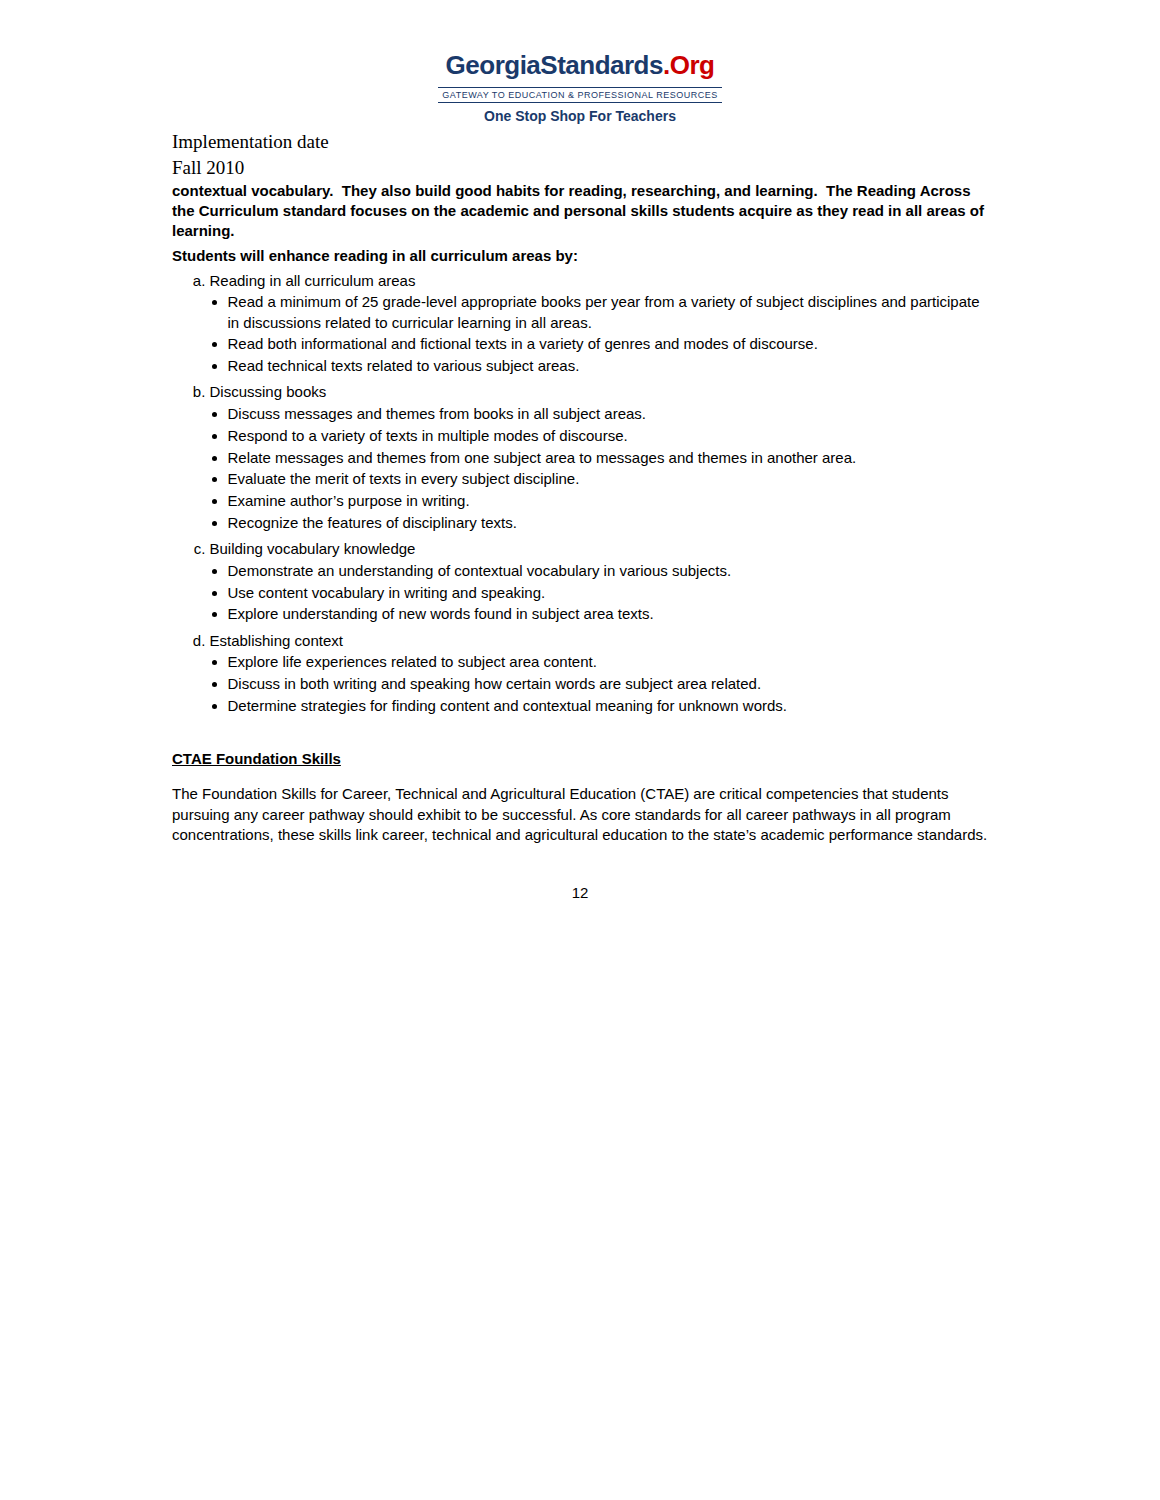Georgia Standards.Org
GATEWAY TO EDUCATION & PROFESSIONAL RESOURCES
One Stop Shop For Teachers
Implementation date
Fall 2010
contextual vocabulary. They also build good habits for reading, researching, and learning. The Reading Across the Curriculum standard focuses on the academic and personal skills students acquire as they read in all areas of learning.
Students will enhance reading in all curriculum areas by:
Reading in all curriculum areas
Read a minimum of 25 grade-level appropriate books per year from a variety of subject disciplines and participate in discussions related to curricular learning in all areas.
Read both informational and fictional texts in a variety of genres and modes of discourse.
Read technical texts related to various subject areas.
Discussing books
Discuss messages and themes from books in all subject areas.
Respond to a variety of texts in multiple modes of discourse.
Relate messages and themes from one subject area to messages and themes in another area.
Evaluate the merit of texts in every subject discipline.
Examine author’s purpose in writing.
Recognize the features of disciplinary texts.
Building vocabulary knowledge
Demonstrate an understanding of contextual vocabulary in various subjects.
Use content vocabulary in writing and speaking.
Explore understanding of new words found in subject area texts.
Establishing context
Explore life experiences related to subject area content.
Discuss in both writing and speaking how certain words are subject area related.
Determine strategies for finding content and contextual meaning for unknown words.
CTAE Foundation Skills
The Foundation Skills for Career, Technical and Agricultural Education (CTAE) are critical competencies that students pursuing any career pathway should exhibit to be successful. As core standards for all career pathways in all program concentrations, these skills link career, technical and agricultural education to the state’s academic performance standards.
12